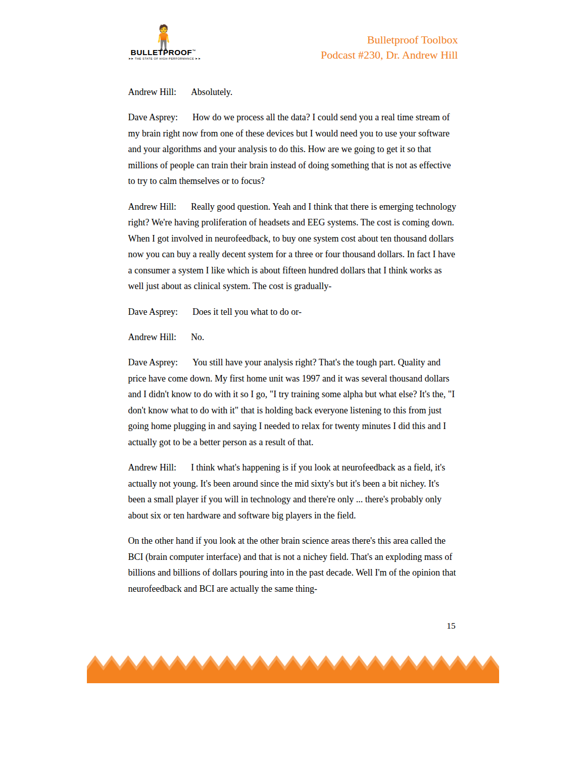🧍 BULLETPROOF™ ➤➤ THE STATE OF HIGH PERFORMANCE ➤➤
Bulletproof Toolbox
Podcast #230, Dr. Andrew Hill
Andrew Hill: Absolutely.
Dave Asprey: How do we process all the data? I could send you a real time stream of my brain right now from one of these devices but I would need you to use your software and your algorithms and your analysis to do this. How are we going to get it so that millions of people can train their brain instead of doing something that is not as effective to try to calm themselves or to focus?
Andrew Hill: Really good question. Yeah and I think that there is emerging technology right? We're having proliferation of headsets and EEG systems. The cost is coming down. When I got involved in neurofeedback, to buy one system cost about ten thousand dollars now you can buy a really decent system for a three or four thousand dollars. In fact I have a consumer a system I like which is about fifteen hundred dollars that I think works as well just about as clinical system. The cost is gradually-
Dave Asprey: Does it tell you what to do or-
Andrew Hill: No.
Dave Asprey: You still have your analysis right? That's the tough part. Quality and price have come down. My first home unit was 1997 and it was several thousand dollars and I didn't know to do with it so I go, "I try training some alpha but what else? It's the, "I don't know what to do with it" that is holding back everyone listening to this from just going home plugging in and saying I needed to relax for twenty minutes I did this and I actually got to be a better person as a result of that.
Andrew Hill: I think what's happening is if you look at neurofeedback as a field, it's actually not young. It's been around since the mid sixty's but it's been a bit nichey. It's been a small player if you will in technology and there're only ... there's probably only about six or ten hardware and software big players in the field.
On the other hand if you look at the other brain science areas there's this area called the BCI (brain computer interface) and that is not a nichey field. That's an exploding mass of billions and billions of dollars pouring into in the past decade. Well I'm of the opinion that neurofeedback and BCI are actually the same thing-
15